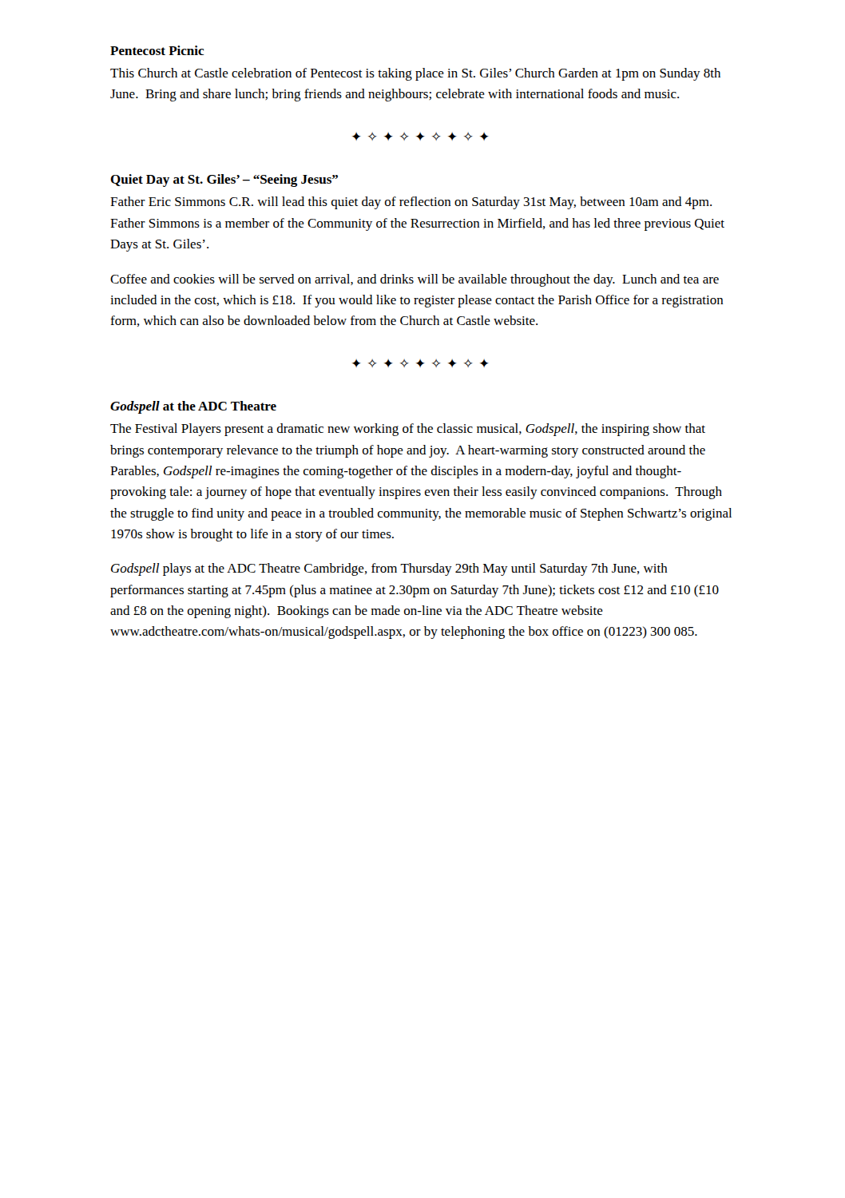Pentecost Picnic
This Church at Castle celebration of Pentecost is taking place in St. Giles’ Church Garden at 1pm on Sunday 8th June. Bring and share lunch; bring friends and neighbours; celebrate with international foods and music.
✦✧✦✧✦✧✦✧✦
Quiet Day at St. Giles’ – “Seeing Jesus”
Father Eric Simmons C.R. will lead this quiet day of reflection on Saturday 31st May, between 10am and 4pm. Father Simmons is a member of the Community of the Resurrection in Mirfield, and has led three previous Quiet Days at St. Giles’.
Coffee and cookies will be served on arrival, and drinks will be available throughout the day. Lunch and tea are included in the cost, which is £18. If you would like to register please contact the Parish Office for a registration form, which can also be downloaded below from the Church at Castle website.
✦✧✦✧✦✧✦✧✦
Godspell at the ADC Theatre
The Festival Players present a dramatic new working of the classic musical, Godspell, the inspiring show that brings contemporary relevance to the triumph of hope and joy. A heart-warming story constructed around the Parables, Godspell re-imagines the coming-together of the disciples in a modern-day, joyful and thought-provoking tale: a journey of hope that eventually inspires even their less easily convinced companions. Through the struggle to find unity and peace in a troubled community, the memorable music of Stephen Schwartz’s original 1970s show is brought to life in a story of our times.
Godspell plays at the ADC Theatre Cambridge, from Thursday 29th May until Saturday 7th June, with performances starting at 7.45pm (plus a matinee at 2.30pm on Saturday 7th June); tickets cost £12 and £10 (£10 and £8 on the opening night). Bookings can be made on-line via the ADC Theatre website www.adctheatre.com/whats-on/musical/godspell.aspx, or by telephoning the box office on (01223) 300 085.